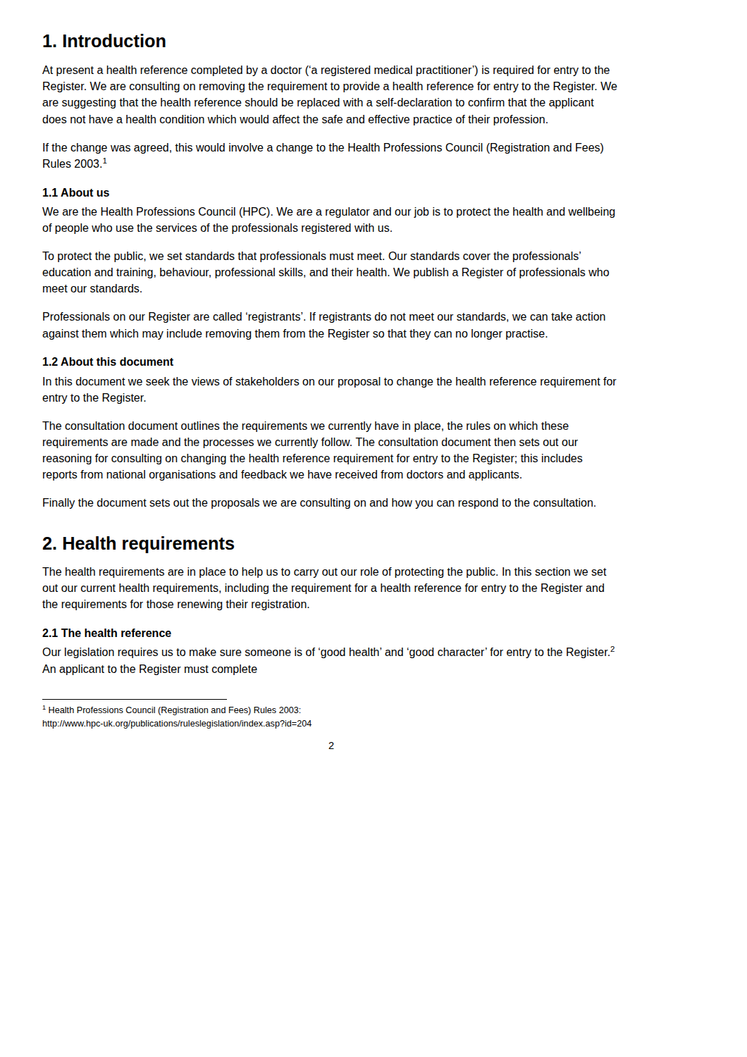1. Introduction
At present a health reference completed by a doctor (‘a registered medical practitioner’) is required for entry to the Register. We are consulting on removing the requirement to provide a health reference for entry to the Register. We are suggesting that the health reference should be replaced with a self-declaration to confirm that the applicant does not have a health condition which would affect the safe and effective practice of their profession.
If the change was agreed, this would involve a change to the Health Professions Council (Registration and Fees) Rules 2003.1
1.1 About us
We are the Health Professions Council (HPC). We are a regulator and our job is to protect the health and wellbeing of people who use the services of the professionals registered with us.
To protect the public, we set standards that professionals must meet. Our standards cover the professionals’ education and training, behaviour, professional skills, and their health. We publish a Register of professionals who meet our standards.
Professionals on our Register are called ‘registrants’. If registrants do not meet our standards, we can take action against them which may include removing them from the Register so that they can no longer practise.
1.2 About this document
In this document we seek the views of stakeholders on our proposal to change the health reference requirement for entry to the Register.
The consultation document outlines the requirements we currently have in place, the rules on which these requirements are made and the processes we currently follow. The consultation document then sets out our reasoning for consulting on changing the health reference requirement for entry to the Register; this includes reports from national organisations and feedback we have received from doctors and applicants.
Finally the document sets out the proposals we are consulting on and how you can respond to the consultation.
2. Health requirements
The health requirements are in place to help us to carry out our role of protecting the public. In this section we set out our current health requirements, including the requirement for a health reference for entry to the Register and the requirements for those renewing their registration.
2.1 The health reference
Our legislation requires us to make sure someone is of ‘good health’ and ‘good character’ for entry to the Register.2 An applicant to the Register must complete
1 Health Professions Council (Registration and Fees) Rules 2003:
http://www.hpc-uk.org/publications/ruleslegislation/index.asp?id=204
2